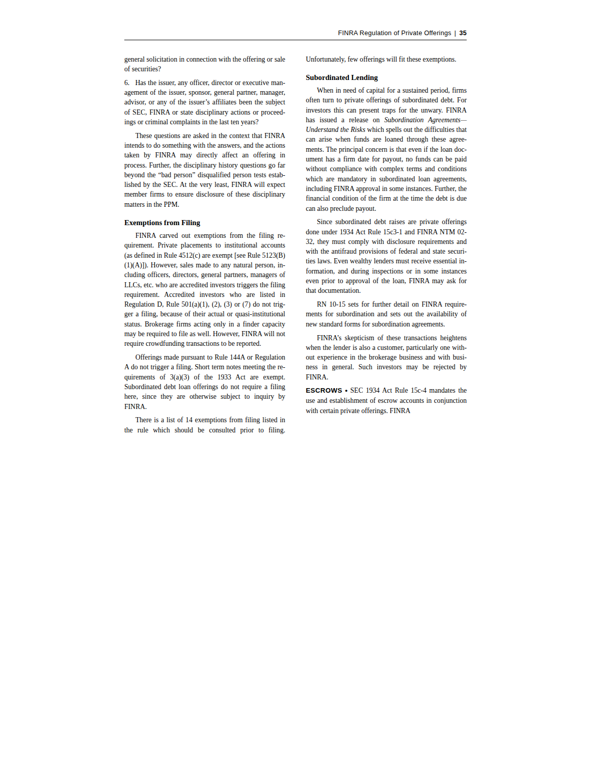FINRA Regulation of Private Offerings|35
general solicitation in connection with the offering or sale of securities?
6. Has the issuer, any officer, director or executive management of the issuer, sponsor, general partner, manager, advisor, or any of the issuer’s affiliates been the subject of SEC, FINRA or state disciplinary actions or proceedings or criminal complaints in the last ten years?
These questions are asked in the context that FINRA intends to do something with the answers, and the actions taken by FINRA may directly affect an offering in process. Further, the disciplinary history questions go far beyond the “bad person” disqualified person tests established by the SEC. At the very least, FINRA will expect member firms to ensure disclosure of these disciplinary matters in the PPM.
Exemptions from Filing
FINRA carved out exemptions from the filing requirement. Private placements to institutional accounts (as defined in Rule 4512(c) are exempt [see Rule 5123(B)(1)(A)]). However, sales made to any natural person, including officers, directors, general partners, managers of LLCs, etc. who are accredited investors triggers the filing requirement. Accredited investors who are listed in Regulation D, Rule 501(a)(1), (2), (3) or (7) do not trigger a filing, because of their actual or quasi-institutional status. Brokerage firms acting only in a finder capacity may be required to file as well. However, FINRA will not require crowdfunding transactions to be reported.
Offerings made pursuant to Rule 144A or Regulation A do not trigger a filing. Short term notes meeting the requirements of 3(a)(3) of the 1933 Act are exempt. Subordinated debt loan offerings do not require a filing here, since they are otherwise subject to inquiry by FINRA.
There is a list of 14 exemptions from filing listed in the rule which should be consulted prior to filing. Unfortunately, few offerings will fit these exemptions.
Subordinated Lending
When in need of capital for a sustained period, firms often turn to private offerings of subordinated debt. For investors this can present traps for the unwary. FINRA has issued a release on Subordination Agreements—Understand the Risks which spells out the difficulties that can arise when funds are loaned through these agreements. The principal concern is that even if the loan document has a firm date for payout, no funds can be paid without compliance with complex terms and conditions which are mandatory in subordinated loan agreements, including FINRA approval in some instances. Further, the financial condition of the firm at the time the debt is due can also preclude payout.
Since subordinated debt raises are private offerings done under 1934 Act Rule 15c3-1 and FINRA NTM 02-32, they must comply with disclosure requirements and with the antifraud provisions of federal and state securities laws. Even wealthy lenders must receive essential information, and during inspections or in some instances even prior to approval of the loan, FINRA may ask for that documentation.
RN 10-15 sets for further detail on FINRA requirements for subordination and sets out the availability of new standard forms for subordination agreements.
FINRA’s skepticism of these transactions heightens when the lender is also a customer, particularly one without experience in the brokerage business and with business in general. Such investors may be rejected by FINRA.
ESCROWS • SEC 1934 Act Rule 15c-4 mandates the use and establishment of escrow accounts in conjunction with certain private offerings. FINRA